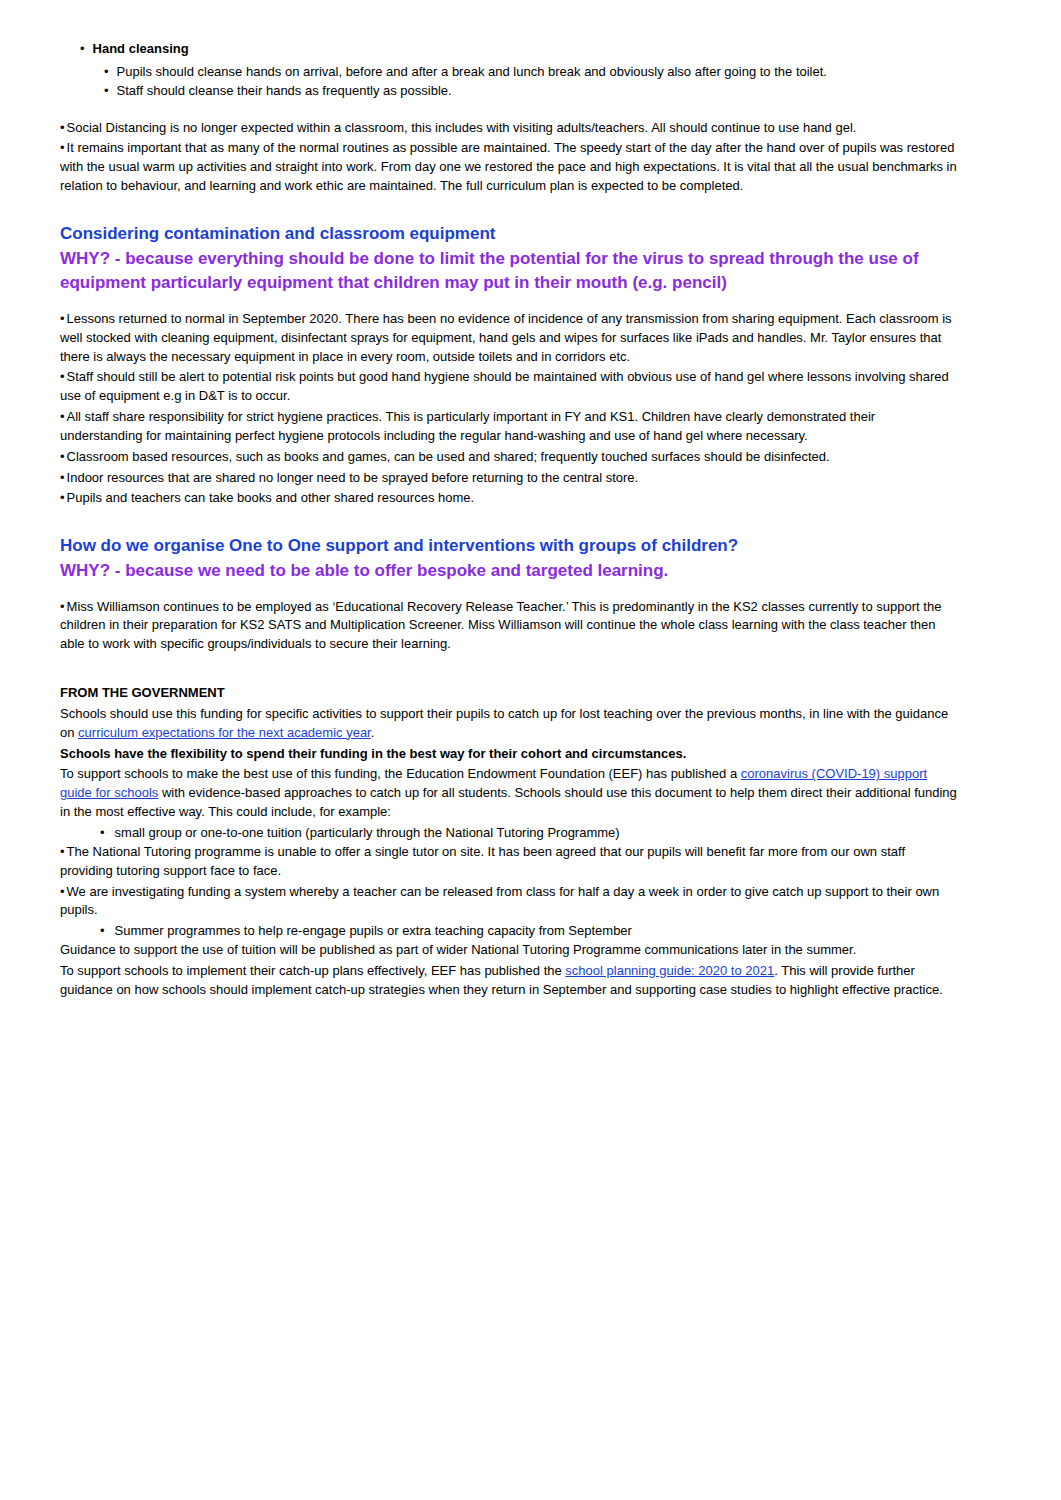Hand cleansing
Pupils should cleanse hands on arrival, before and after a break and lunch break and obviously also after going to the toilet.
Staff should cleanse their hands as frequently as possible.
Social Distancing is no longer expected within a classroom, this includes with visiting adults/teachers. All should continue to use hand gel.
It remains important that as many of the normal routines as possible are maintained. The speedy start of the day after the hand over of pupils was restored with the usual warm up activities and straight into work. From day one we restored the pace and high expectations. It is vital that all the usual benchmarks in relation to behaviour, and learning and work ethic are maintained. The full curriculum plan is expected to be completed.
Considering contamination and classroom equipment
WHY? - because everything should be done to limit the potential for the virus to spread through the use of equipment particularly equipment that children may put in their mouth (e.g. pencil)
Lessons returned to normal in September 2020. There has been no evidence of incidence of any transmission from sharing equipment. Each classroom is well stocked with cleaning equipment, disinfectant sprays for equipment, hand gels and wipes for surfaces like iPads and handles. Mr. Taylor ensures that there is always the necessary equipment in place in every room, outside toilets and in corridors etc.
Staff should still be alert to potential risk points but good hand hygiene should be maintained with obvious use of hand gel where lessons involving shared use of equipment e.g in D&T is to occur.
All staff share responsibility for strict hygiene practices. This is particularly important in FY and KS1. Children have clearly demonstrated their understanding for maintaining perfect hygiene protocols including the regular hand-washing and use of hand gel where necessary.
Classroom based resources, such as books and games, can be used and shared; frequently touched surfaces should be disinfected.
Indoor resources that are shared no longer need to be sprayed before returning to the central store.
Pupils and teachers can take books and other shared resources home.
How do we organise One to One support and interventions with groups of children?
WHY? - because we need to be able to offer bespoke and targeted learning.
Miss Williamson continues to be employed as ‘Educational Recovery Release Teacher.’ This is predominantly in the KS2 classes currently to support the children in their preparation for KS2 SATS and Multiplication Screener. Miss Williamson will continue the whole class learning with the class teacher then able to work with specific groups/individuals to secure their learning.
FROM THE GOVERNMENT
Schools should use this funding for specific activities to support their pupils to catch up for lost teaching over the previous months, in line with the guidance on curriculum expectations for the next academic year.
Schools have the flexibility to spend their funding in the best way for their cohort and circumstances.
To support schools to make the best use of this funding, the Education Endowment Foundation (EEF) has published a coronavirus (COVID-19) support guide for schools with evidence-based approaches to catch up for all students. Schools should use this document to help them direct their additional funding in the most effective way. This could include, for example:
small group or one-to-one tuition (particularly through the National Tutoring Programme)
The National Tutoring programme is unable to offer a single tutor on site. It has been agreed that our pupils will benefit far more from our own staff providing tutoring support face to face.
We are investigating funding a system whereby a teacher can be released from class for half a day a week in order to give catch up support to their own pupils.
Summer programmes to help re-engage pupils or extra teaching capacity from September
Guidance to support the use of tuition will be published as part of wider National Tutoring Programme communications later in the summer.
To support schools to implement their catch-up plans effectively, EEF has published the school planning guide: 2020 to 2021. This will provide further guidance on how schools should implement catch-up strategies when they return in September and supporting case studies to highlight effective practice.